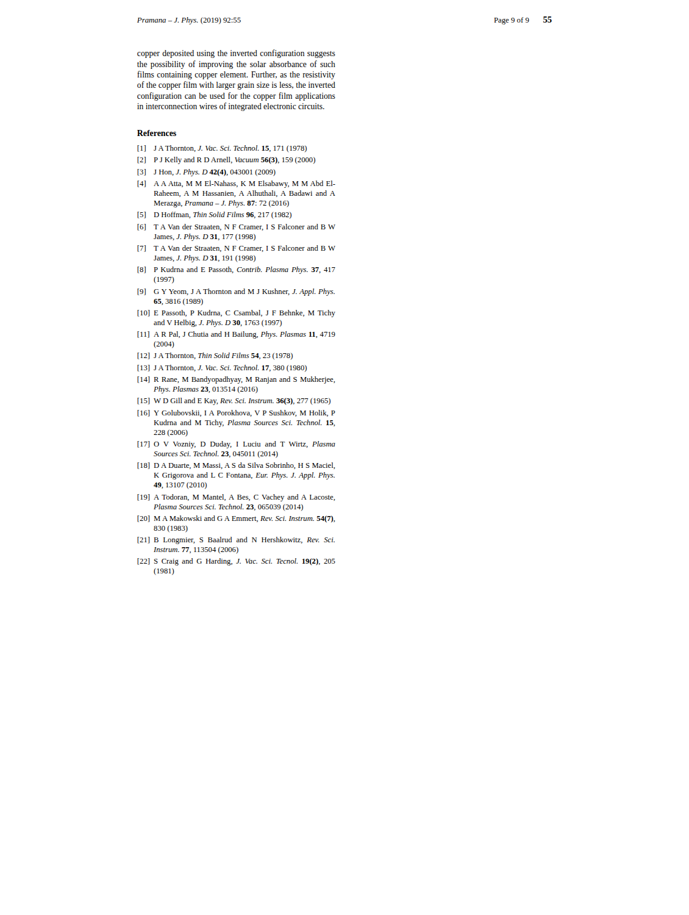Pramana – J. Phys. (2019) 92:55
Page 9 of 955
copper deposited using the inverted configuration suggests the possibility of improving the solar absorbance of such films containing copper element. Further, as the resistivity of the copper film with larger grain size is less, the inverted configuration can be used for the copper film applications in interconnection wires of integrated electronic circuits.
References
[1] J A Thornton, J. Vac. Sci. Technol. 15, 171 (1978)
[2] P J Kelly and R D Arnell, Vacuum 56(3), 159 (2000)
[3] J Hon, J. Phys. D 42(4), 043001 (2009)
[4] A A Atta, M M El-Nahass, K M Elsabawy, M M Abd El-Raheem, A M Hassanien, A Alhuthali, A Badawi and A Merazga, Pramana – J. Phys. 87: 72 (2016)
[5] D Hoffman, Thin Solid Films 96, 217 (1982)
[6] T A Van der Straaten, N F Cramer, I S Falconer and B W James, J. Phys. D 31, 177 (1998)
[7] T A Van der Straaten, N F Cramer, I S Falconer and B W James, J. Phys. D 31, 191 (1998)
[8] P Kudrna and E Passoth, Contrib. Plasma Phys. 37, 417 (1997)
[9] G Y Yeom, J A Thornton and M J Kushner, J. Appl. Phys. 65, 3816 (1989)
[10] E Passoth, P Kudrna, C Csambal, J F Behnke, M Tichy and V Helbig, J. Phys. D 30, 1763 (1997)
[11] A R Pal, J Chutia and H Bailung, Phys. Plasmas 11, 4719 (2004)
[12] J A Thornton, Thin Solid Films 54, 23 (1978)
[13] J A Thornton, J. Vac. Sci. Technol. 17, 380 (1980)
[14] R Rane, M Bandyopadhyay, M Ranjan and S Mukherjee, Phys. Plasmas 23, 013514 (2016)
[15] W D Gill and E Kay, Rev. Sci. Instrum. 36(3), 277 (1965)
[16] Y Golubovskii, I A Porokhova, V P Sushkov, M Holik, P Kudrna and M Tichy, Plasma Sources Sci. Technol. 15, 228 (2006)
[17] O V Vozniy, D Duday, I Luciu and T Wirtz, Plasma Sources Sci. Technol. 23, 045011 (2014)
[18] D A Duarte, M Massi, A S da Silva Sobrinho, H S Maciel, K Grigorova and L C Fontana, Eur. Phys. J. Appl. Phys. 49, 13107 (2010)
[19] A Todoran, M Mantel, A Bes, C Vachey and A Lacoste, Plasma Sources Sci. Technol. 23, 065039 (2014)
[20] M A Makowski and G A Emmert, Rev. Sci. Instrum. 54(7), 830 (1983)
[21] B Longmier, S Baalrud and N Hershkowitz, Rev. Sci. Instrum. 77, 113504 (2006)
[22] S Craig and G Harding, J. Vac. Sci. Tecnol. 19(2), 205 (1981)